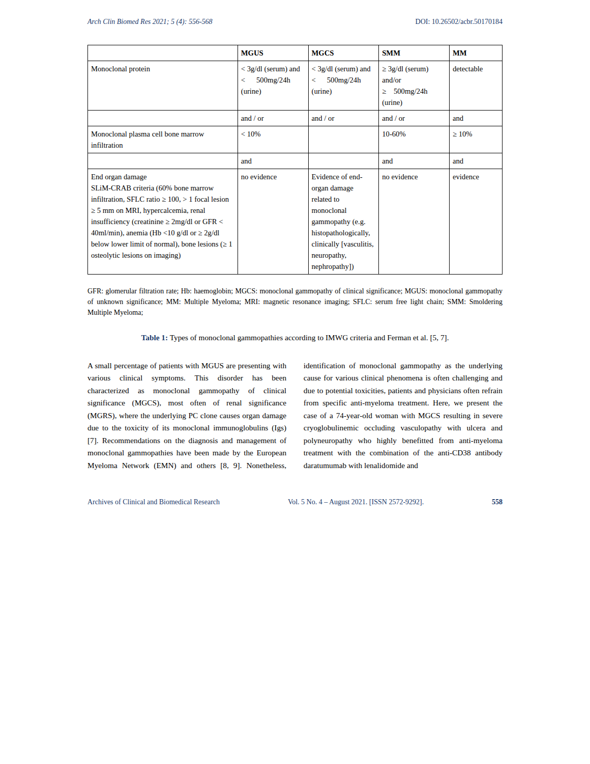Arch Clin Biomed Res 2021; 5 (4): 556-568
DOI: 10.26502/acbr.50170184
| | MGUS | MGCS | SMM | MM |
| --- | --- | --- | --- | --- |
| Monoclonal protein | < 3g/dl (serum) and < 500mg/24h (urine) | < 3g/dl (serum) and < 500mg/24h (urine) | ≥ 3g/dl (serum) and/or ≥ 500mg/24h (urine) | detectable |
| | and / or | and / or | and / or | and |
| Monoclonal plasma cell bone marrow infiltration | < 10% | | 10-60% | ≥ 10% |
| | and | | and | and |
| End organ damage SLiM-CRAB criteria (60% bone marrow infiltration, SFLC ratio ≥ 100, > 1 focal lesion ≥ 5 mm on MRI, hypercalcemia, renal insufficiency (creatinine ≥ 2mg/dl or GFR < 40ml/min), anemia (Hb <10 g/dl or ≥ 2g/dl below lower limit of normal), bone lesions (≥ 1 osteolytic lesions on imaging) | no evidence | Evidence of end-organ damage related to monoclonal gammopathy (e.g. histopathologically, clinically [vasculitis, neuropathy, nephropathy]) | no evidence | evidence |
GFR: glomerular filtration rate; Hb: haemoglobin; MGCS: monoclonal gammopathy of clinical significance; MGUS: monoclonal gammopathy of unknown significance; MM: Multiple Myeloma; MRI: magnetic resonance imaging; SFLC: serum free light chain; SMM: Smoldering Multiple Myeloma;
Table 1: Types of monoclonal gammopathies according to IMWG criteria and Ferman et al. [5, 7].
A small percentage of patients with MGUS are presenting with various clinical symptoms. This disorder has been characterized as monoclonal gammopathy of clinical significance (MGCS), most often of renal significance (MGRS), where the underlying PC clone causes organ damage due to the toxicity of its monoclonal immunoglobulins (Igs) [7]. Recommendations on the diagnosis and management of monoclonal gammopathies have been made by the European Myeloma Network (EMN) and others [8, 9]. Nonetheless, identification of monoclonal gammopathy as the underlying cause for various clinical phenomena is often challenging and due to potential toxicities, patients and physicians often refrain from specific anti-myeloma treatment. Here, we present the case of a 74-year-old woman with MGCS resulting in severe cryoglobulinemic occluding vasculopathy with ulcera and polyneuropathy who highly benefitted from anti-myeloma treatment with the combination of the anti-CD38 antibody daratumumab with lenalidomide and
Archives of Clinical and Biomedical Research
Vol. 5 No. 4 – August 2021. [ISSN 2572-9292].
558